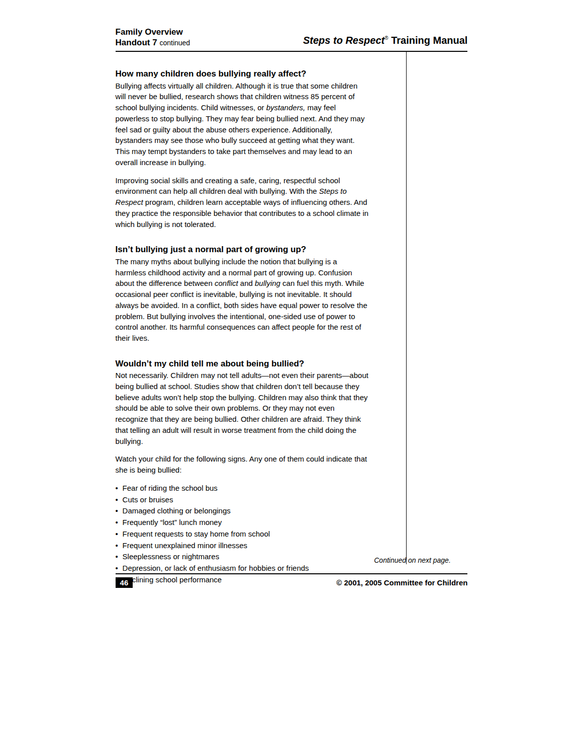Family Overview
Handout 7 continued
Steps to Respect® Training Manual
How many children does bullying really affect?
Bullying affects virtually all children. Although it is true that some children will never be bullied, research shows that children witness 85 percent of school bullying incidents. Child witnesses, or bystanders, may feel powerless to stop bullying. They may fear being bullied next. And they may feel sad or guilty about the abuse others experience. Additionally, bystanders may see those who bully succeed at getting what they want. This may tempt bystanders to take part themselves and may lead to an overall increase in bullying.
Improving social skills and creating a safe, caring, respectful school environment can help all children deal with bullying. With the Steps to Respect program, children learn acceptable ways of influencing others. And they practice the responsible behavior that contributes to a school climate in which bullying is not tolerated.
Isn’t bullying just a normal part of growing up?
The many myths about bullying include the notion that bullying is a harmless childhood activity and a normal part of growing up. Confusion about the difference between conflict and bullying can fuel this myth. While occasional peer conflict is inevitable, bullying is not inevitable. It should always be avoided. In a conflict, both sides have equal power to resolve the problem. But bullying involves the intentional, one-sided use of power to control another. Its harmful consequences can affect people for the rest of their lives.
Wouldn’t my child tell me about being bullied?
Not necessarily. Children may not tell adults—not even their parents—about being bullied at school. Studies show that children don’t tell because they believe adults won’t help stop the bullying. Children may also think that they should be able to solve their own problems. Or they may not even recognize that they are being bullied. Other children are afraid. They think that telling an adult will result in worse treatment from the child doing the bullying.
Watch your child for the following signs. Any one of them could indicate that she is being bullied:
Fear of riding the school bus
Cuts or bruises
Damaged clothing or belongings
Frequently “lost” lunch money
Frequent requests to stay home from school
Frequent unexplained minor illnesses
Sleeplessness or nightmares
Depression, or lack of enthusiasm for hobbies or friends
Declining school performance
Continued on next page.
46 © 2001, 2005 Committee for Children